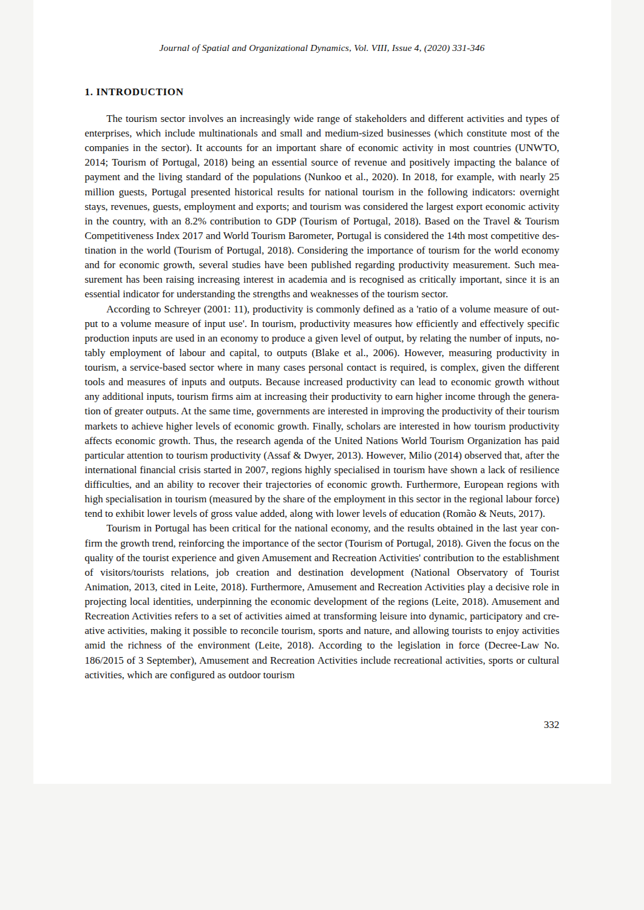Journal of Spatial and Organizational Dynamics, Vol. VIII, Issue 4, (2020) 331-346
1. INTRODUCTION
The tourism sector involves an increasingly wide range of stakeholders and different activities and types of enterprises, which include multinationals and small and medium-sized businesses (which constitute most of the companies in the sector). It accounts for an important share of economic activity in most countries (UNWTO, 2014; Tourism of Portugal, 2018) being an essential source of revenue and positively impacting the balance of payment and the living standard of the populations (Nunkoo et al., 2020). In 2018, for example, with nearly 25 million guests, Portugal presented historical results for national tourism in the following indicators: overnight stays, revenues, guests, employment and exports; and tourism was considered the largest export economic activity in the country, with an 8.2% contribution to GDP (Tourism of Portugal, 2018). Based on the Travel & Tourism Competitiveness Index 2017 and World Tourism Barometer, Portugal is considered the 14th most competitive destination in the world (Tourism of Portugal, 2018). Considering the importance of tourism for the world economy and for economic growth, several studies have been published regarding productivity measurement. Such measurement has been raising increasing interest in academia and is recognised as critically important, since it is an essential indicator for understanding the strengths and weaknesses of the tourism sector.
According to Schreyer (2001: 11), productivity is commonly defined as a 'ratio of a volume measure of output to a volume measure of input use'. In tourism, productivity measures how efficiently and effectively specific production inputs are used in an economy to produce a given level of output, by relating the number of inputs, notably employment of labour and capital, to outputs (Blake et al., 2006). However, measuring productivity in tourism, a service-based sector where in many cases personal contact is required, is complex, given the different tools and measures of inputs and outputs. Because increased productivity can lead to economic growth without any additional inputs, tourism firms aim at increasing their productivity to earn higher income through the generation of greater outputs. At the same time, governments are interested in improving the productivity of their tourism markets to achieve higher levels of economic growth. Finally, scholars are interested in how tourism productivity affects economic growth. Thus, the research agenda of the United Nations World Tourism Organization has paid particular attention to tourism productivity (Assaf & Dwyer, 2013). However, Milio (2014) observed that, after the international financial crisis started in 2007, regions highly specialised in tourism have shown a lack of resilience difficulties, and an ability to recover their trajectories of economic growth. Furthermore, European regions with high specialisation in tourism (measured by the share of the employment in this sector in the regional labour force) tend to exhibit lower levels of gross value added, along with lower levels of education (Romão & Neuts, 2017).
Tourism in Portugal has been critical for the national economy, and the results obtained in the last year confirm the growth trend, reinforcing the importance of the sector (Tourism of Portugal, 2018). Given the focus on the quality of the tourist experience and given Amusement and Recreation Activities' contribution to the establishment of visitors/tourists relations, job creation and destination development (National Observatory of Tourist Animation, 2013, cited in Leite, 2018). Furthermore, Amusement and Recreation Activities play a decisive role in projecting local identities, underpinning the economic development of the regions (Leite, 2018). Amusement and Recreation Activities refers to a set of activities aimed at transforming leisure into dynamic, participatory and creative activities, making it possible to reconcile tourism, sports and nature, and allowing tourists to enjoy activities amid the richness of the environment (Leite, 2018). According to the legislation in force (Decree-Law No. 186/2015 of 3 September), Amusement and Recreation Activities include recreational activities, sports or cultural activities, which are configured as outdoor tourism
332